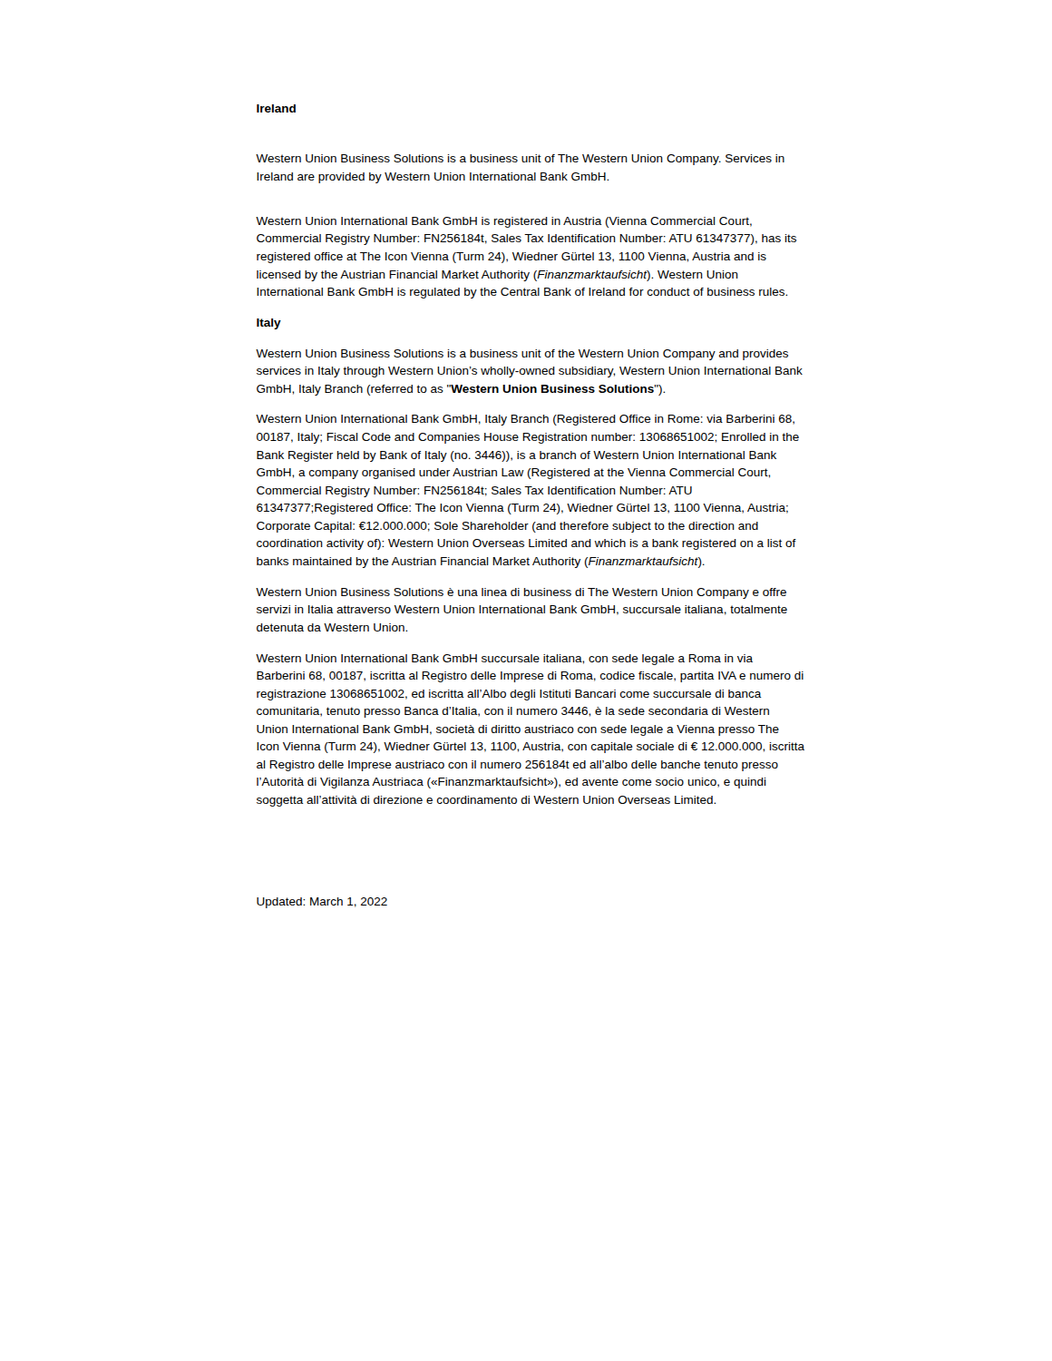Ireland
Western Union Business Solutions is a business unit of The Western Union Company. Services in Ireland are provided by Western Union International Bank GmbH.
Western Union International Bank GmbH is registered in Austria (Vienna Commercial Court, Commercial Registry Number: FN256184t, Sales Tax Identification Number: ATU 61347377), has its registered office at The Icon Vienna (Turm 24), Wiedner Gürtel 13, 1100 Vienna, Austria and is licensed by the Austrian Financial Market Authority (Finanzmarktaufsicht). Western Union International Bank GmbH is regulated by the Central Bank of Ireland for conduct of business rules.
Italy
Western Union Business Solutions is a business unit of the Western Union Company and provides services in Italy through Western Union’s wholly-owned subsidiary, Western Union International Bank GmbH, Italy Branch (referred to as "Western Union Business Solutions").
Western Union International Bank GmbH, Italy Branch (Registered Office in Rome: via Barberini 68, 00187, Italy; Fiscal Code and Companies House Registration number: 13068651002; Enrolled in the Bank Register held by Bank of Italy (no. 3446)), is a branch of Western Union International Bank GmbH, a company organised under Austrian Law (Registered at the Vienna Commercial Court, Commercial Registry Number: FN256184t; Sales Tax Identification Number: ATU 61347377;Registered Office: The Icon Vienna (Turm 24), Wiedner Gürtel 13, 1100 Vienna, Austria; Corporate Capital: €12.000.000; Sole Shareholder (and therefore subject to the direction and coordination activity of): Western Union Overseas Limited and which is a bank registered on a list of banks maintained by the Austrian Financial Market Authority (Finanzmarktaufsicht).
Western Union Business Solutions è una linea di business di The Western Union Company e offre servizi in Italia attraverso Western Union International Bank GmbH, succursale italiana, totalmente detenuta da Western Union.
Western Union International Bank GmbH succursale italiana, con sede legale a Roma in via Barberini 68, 00187, iscritta al Registro delle Imprese di Roma, codice fiscale, partita IVA e numero di registrazione 13068651002, ed iscritta all’Albo degli Istituti Bancari come succursale di banca comunitaria, tenuto presso Banca d’Italia, con il numero 3446, è la sede secondaria di Western Union International Bank GmbH, società di diritto austriaco con sede legale a Vienna presso The Icon Vienna (Turm 24), Wiedner Gürtel 13, 1100, Austria, con capitale sociale di € 12.000.000, iscritta al Registro delle Imprese austriaco con il numero 256184t ed all’albo delle banche tenuto presso l’Autorità di Vigilanza Austriaca («Finanzmarktaufsicht»), ed avente come socio unico, e quindi soggetta all’attività di direzione e coordinamento di Western Union Overseas Limited.
Updated: March 1, 2022